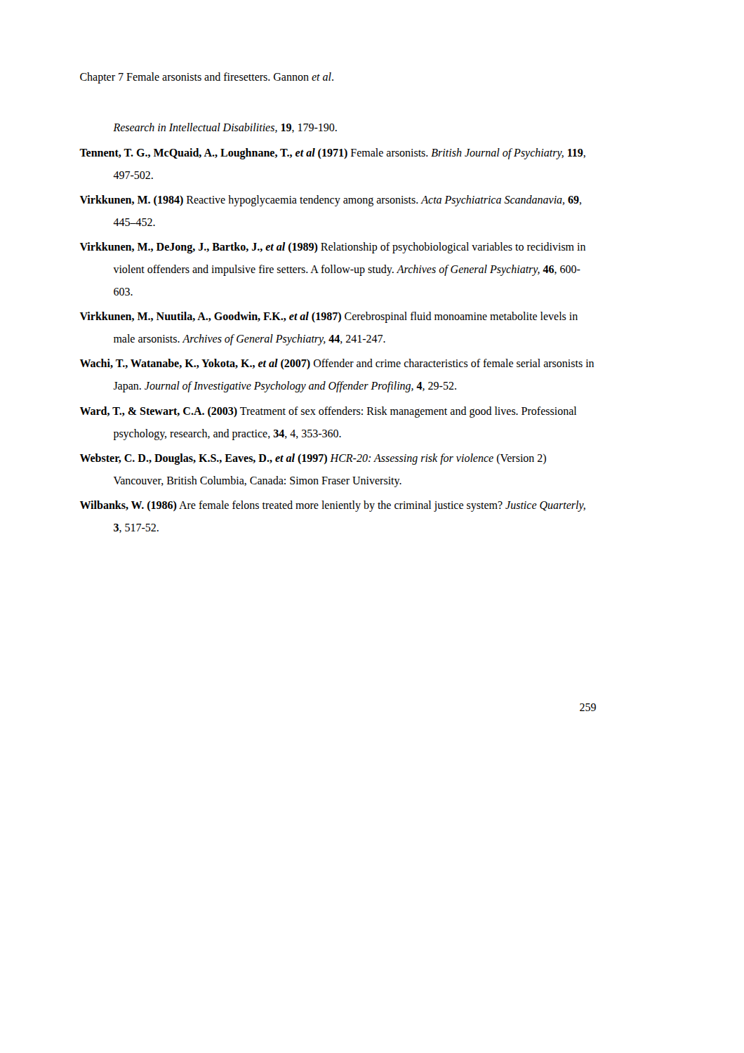Chapter 7 Female arsonists and firesetters. Gannon et al.
Research in Intellectual Disabilities, 19, 179-190.
Tennent, T. G., McQuaid, A., Loughnane, T., et al (1971) Female arsonists. British Journal of Psychiatry, 119, 497-502.
Virkkunen, M. (1984) Reactive hypoglycaemia tendency among arsonists. Acta Psychiatrica Scandanavia, 69, 445–452.
Virkkunen, M., DeJong, J., Bartko, J., et al (1989) Relationship of psychobiological variables to recidivism in violent offenders and impulsive fire setters. A follow-up study. Archives of General Psychiatry, 46, 600-603.
Virkkunen, M., Nuutila, A., Goodwin, F.K., et al (1987) Cerebrospinal fluid monoamine metabolite levels in male arsonists. Archives of General Psychiatry, 44, 241-247.
Wachi, T., Watanabe, K., Yokota, K., et al (2007) Offender and crime characteristics of female serial arsonists in Japan. Journal of Investigative Psychology and Offender Profiling, 4, 29-52.
Ward, T., & Stewart, C.A. (2003) Treatment of sex offenders: Risk management and good lives. Professional psychology, research, and practice, 34, 4, 353-360.
Webster, C. D., Douglas, K.S., Eaves, D., et al (1997) HCR-20: Assessing risk for violence (Version 2) Vancouver, British Columbia, Canada: Simon Fraser University.
Wilbanks, W. (1986) Are female felons treated more leniently by the criminal justice system? Justice Quarterly, 3, 517-52.
259